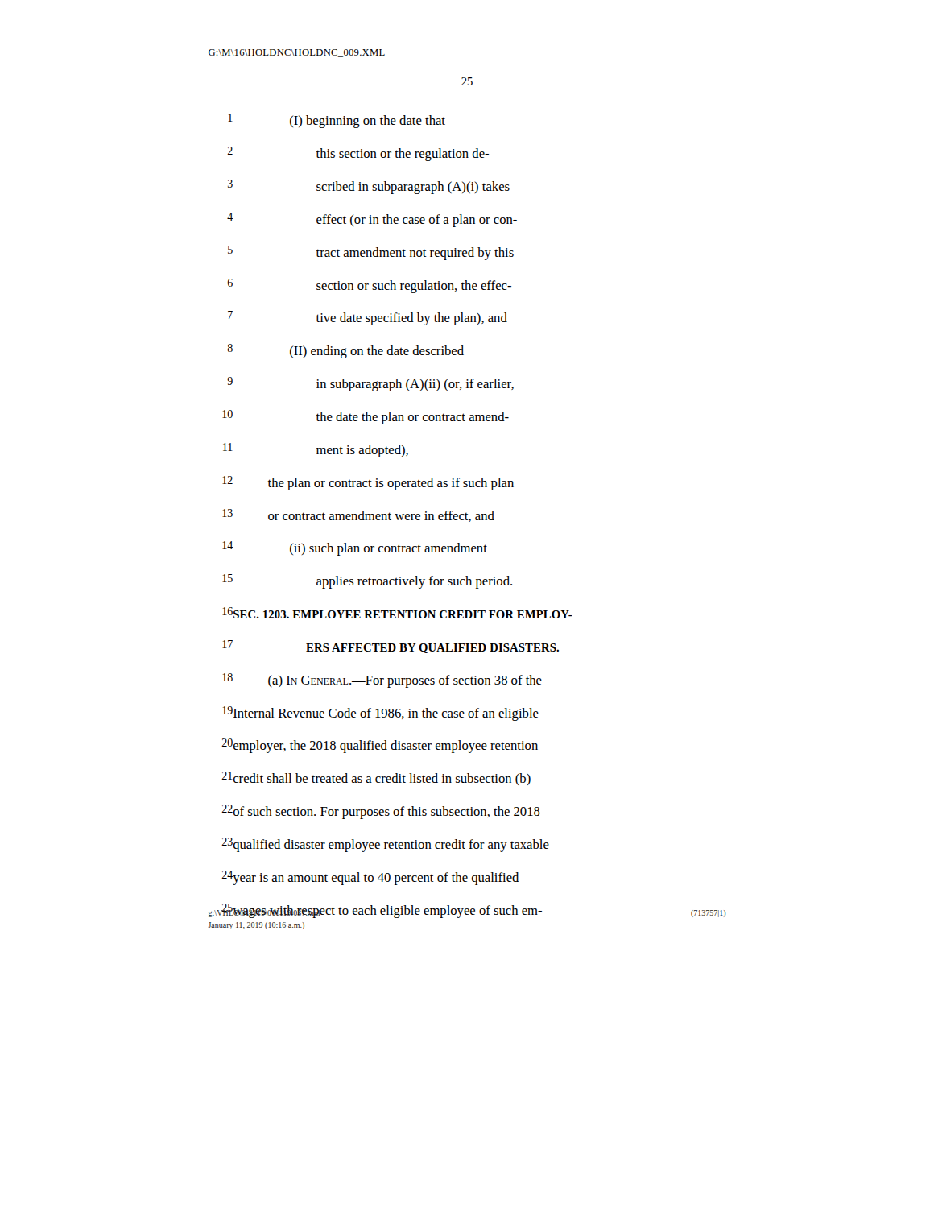G:\M\16\HOLDNC\HOLDNC_009.XML
25
| 1 | (I) beginning on the date that |
| 2 | this section or the regulation de- |
| 3 | scribed in subparagraph (A)(i) takes |
| 4 | effect (or in the case of a plan or con- |
| 5 | tract amendment not required by this |
| 6 | section or such regulation, the effec- |
| 7 | tive date specified by the plan), and |
| 8 | (II) ending on the date described |
| 9 | in subparagraph (A)(ii) (or, if earlier, |
| 10 | the date the plan or contract amend- |
| 11 | ment is adopted), |
| 12 | the plan or contract is operated as if such plan |
| 13 | or contract amendment were in effect, and |
| 14 | (ii) such plan or contract amendment |
| 15 | applies retroactively for such period. |
| 16 | SEC. 1203. EMPLOYEE RETENTION CREDIT FOR EMPLOY- |
| 17 | ERS AFFECTED BY QUALIFIED DISASTERS. |
| 18 | (a) In General. —For purposes of section 38 of the |
| 19 | Internal Revenue Code of 1986, in the case of an eligible |
| 20 | employer, the 2018 qualified disaster employee retention |
| 21 | credit shall be treated as a credit listed in subsection (b) |
| 22 | of such section. For purposes of this subsection, the 2018 |
| 23 | qualified disaster employee retention credit for any taxable |
| 24 | year is an amount equal to 40 percent of the qualified |
| 25 | wages with respect to each eligible employee of such em- |
g:\VHLC\011119\011119.037.xml (713757|1)
January 11, 2019 (10:16 a.m.)